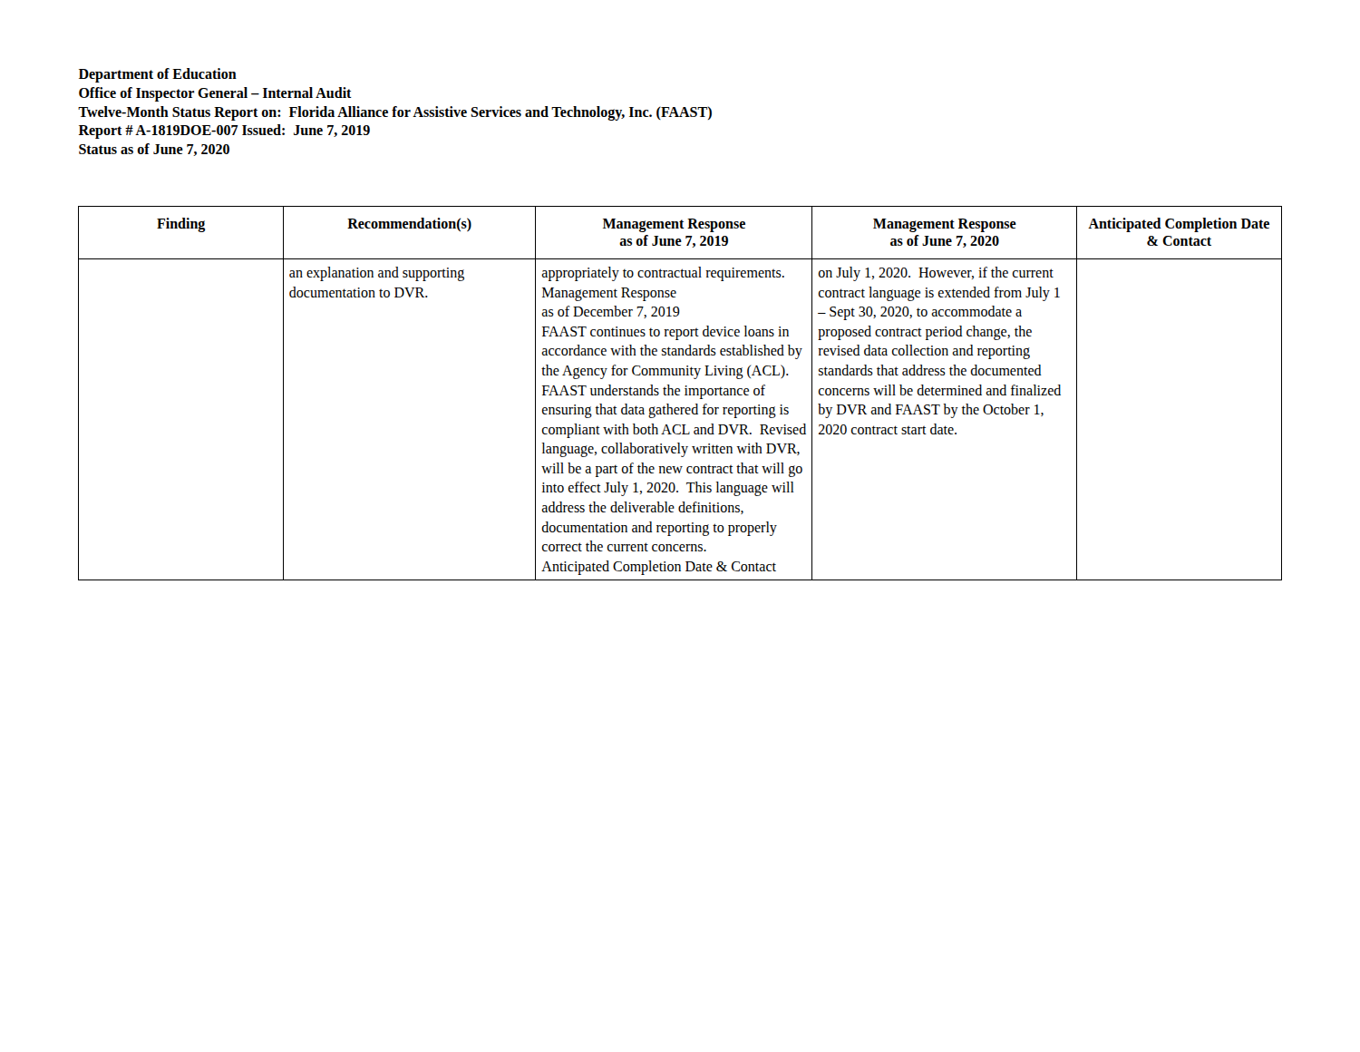Department of Education
Office of Inspector General – Internal Audit
Twelve-Month Status Report on: Florida Alliance for Assistive Services and Technology, Inc. (FAAST)
Report # A-1819DOE-007 Issued: June 7, 2019
Status as of June 7, 2020
| Finding | Recommendation(s) | Management Response as of June 7, 2019 | Management Response as of June 7, 2020 | Anticipated Completion Date & Contact |
| --- | --- | --- | --- | --- |
| | an explanation and supporting documentation to DVR. | appropriately to contractual requirements. Management Response as of December 7, 2019 FAAST continues to report device loans in accordance with the standards established by the Agency for Community Living (ACL). FAAST understands the importance of ensuring that data gathered for reporting is compliant with both ACL and DVR. Revised language, collaboratively written with DVR, will be a part of the new contract that will go into effect July 1, 2020. This language will address the deliverable definitions, documentation and reporting to properly correct the current concerns. Anticipated Completion Date & Contact | on July 1, 2020. However, if the current contract language is extended from July 1 – Sept 30, 2020, to accommodate a proposed contract period change, the revised data collection and reporting standards that address the documented concerns will be determined and finalized by DVR and FAAST by the October 1, 2020 contract start date. | |